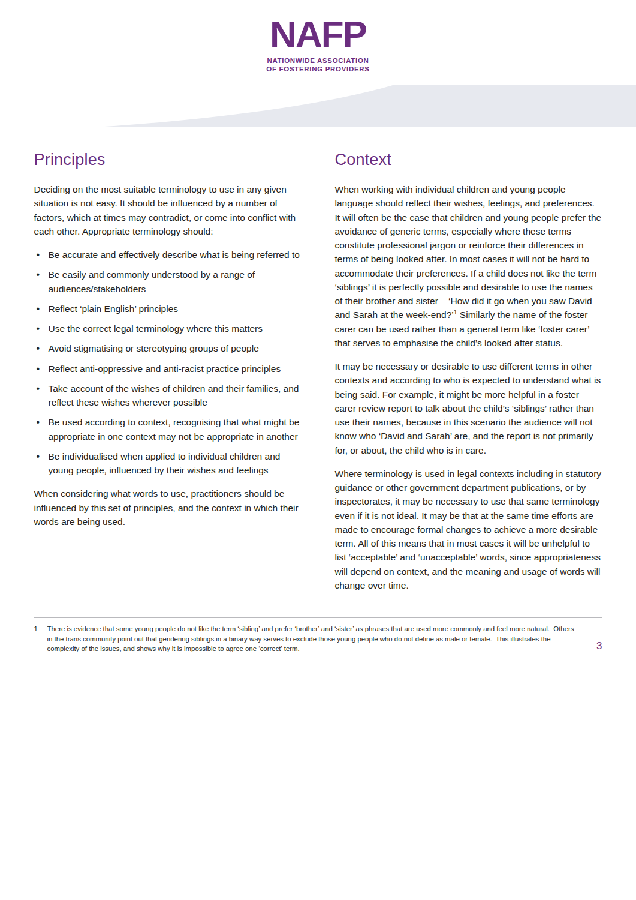NAFP
NATIONWIDE ASSOCIATION
OF FOSTERING PROVIDERS
Principles
Deciding on the most suitable terminology to use in any given situation is not easy. It should be influenced by a number of factors, which at times may contradict, or come into conflict with each other. Appropriate terminology should:
Be accurate and effectively describe what is being referred to
Be easily and commonly understood by a range of audiences/stakeholders
Reflect ‘plain English’ principles
Use the correct legal terminology where this matters
Avoid stigmatising or stereotyping groups of people
Reflect anti-oppressive and anti-racist practice principles
Take account of the wishes of children and their families, and reflect these wishes wherever possible
Be used according to context, recognising that what might be appropriate in one context may not be appropriate in another
Be individualised when applied to individual children and young people, influenced by their wishes and feelings
When considering what words to use, practitioners should be influenced by this set of principles, and the context in which their words are being used.
Context
When working with individual children and young people language should reflect their wishes, feelings, and preferences. It will often be the case that children and young people prefer the avoidance of generic terms, especially where these terms constitute professional jargon or reinforce their differences in terms of being looked after. In most cases it will not be hard to accommodate their preferences. If a child does not like the term ‘siblings’ it is perfectly possible and desirable to use the names of their brother and sister – ‘How did it go when you saw David and Sarah at the week-end?’1 Similarly the name of the foster carer can be used rather than a general term like ‘foster carer’ that serves to emphasise the child’s looked after status.
It may be necessary or desirable to use different terms in other contexts and according to who is expected to understand what is being said. For example, it might be more helpful in a foster carer review report to talk about the child’s ‘siblings’ rather than use their names, because in this scenario the audience will not know who ‘David and Sarah’ are, and the report is not primarily for, or about, the child who is in care.
Where terminology is used in legal contexts including in statutory guidance or other government department publications, or by inspectorates, it may be necessary to use that same terminology even if it is not ideal. It may be that at the same time efforts are made to encourage formal changes to achieve a more desirable term. All of this means that in most cases it will be unhelpful to list ‘acceptable’ and ‘unacceptable’ words, since appropriateness will depend on context, and the meaning and usage of words will change over time.
1
There is evidence that some young people do not like the term ‘sibling’ and prefer ‘brother’ and ‘sister’ as phrases that are used more commonly and feel more natural. Others in the trans community point out that gendering siblings in a binary way serves to exclude those young people who do not define as male or female. This illustrates the complexity of the issues, and shows why it is impossible to agree one ‘correct’ term.
3